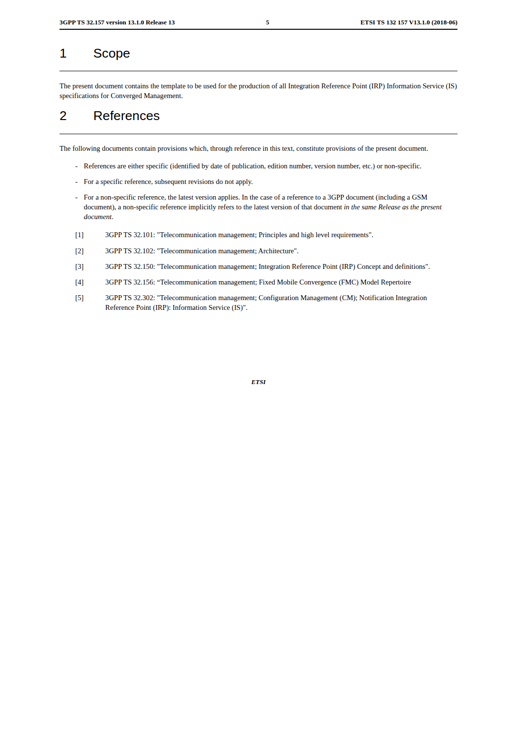3GPP TS 32.157 version 13.1.0 Release 13
5
ETSI TS 132 157 V13.1.0 (2018-06)
1 Scope
The present document contains the template to be used for the production of all Integration Reference Point (IRP) Information Service (IS) specifications for Converged Management.
2 References
The following documents contain provisions which, through reference in this text, constitute provisions of the present document.
References are either specific (identified by date of publication, edition number, version number, etc.) or non-specific.
For a specific reference, subsequent revisions do not apply.
For a non-specific reference, the latest version applies. In the case of a reference to a 3GPP document (including a GSM document), a non-specific reference implicitly refers to the latest version of that document in the same Release as the present document.
| [1] | 3GPP TS 32.101: "Telecommunication management; Principles and high level requirements". |
| [2] | 3GPP TS 32.102: "Telecommunication management; Architecture". |
| [3] | 3GPP TS 32.150: "Telecommunication management; Integration Reference Point (IRP) Concept and definitions". |
| [4] | 3GPP TS 32.156: “Telecommunication management; Fixed Mobile Convergence (FMC) Model Repertoire |
| [5] | 3GPP TS 32.302: "Telecommunication management; Configuration Management (CM); Notification Integration Reference Point (IRP): Information Service (IS)". |
ETSI